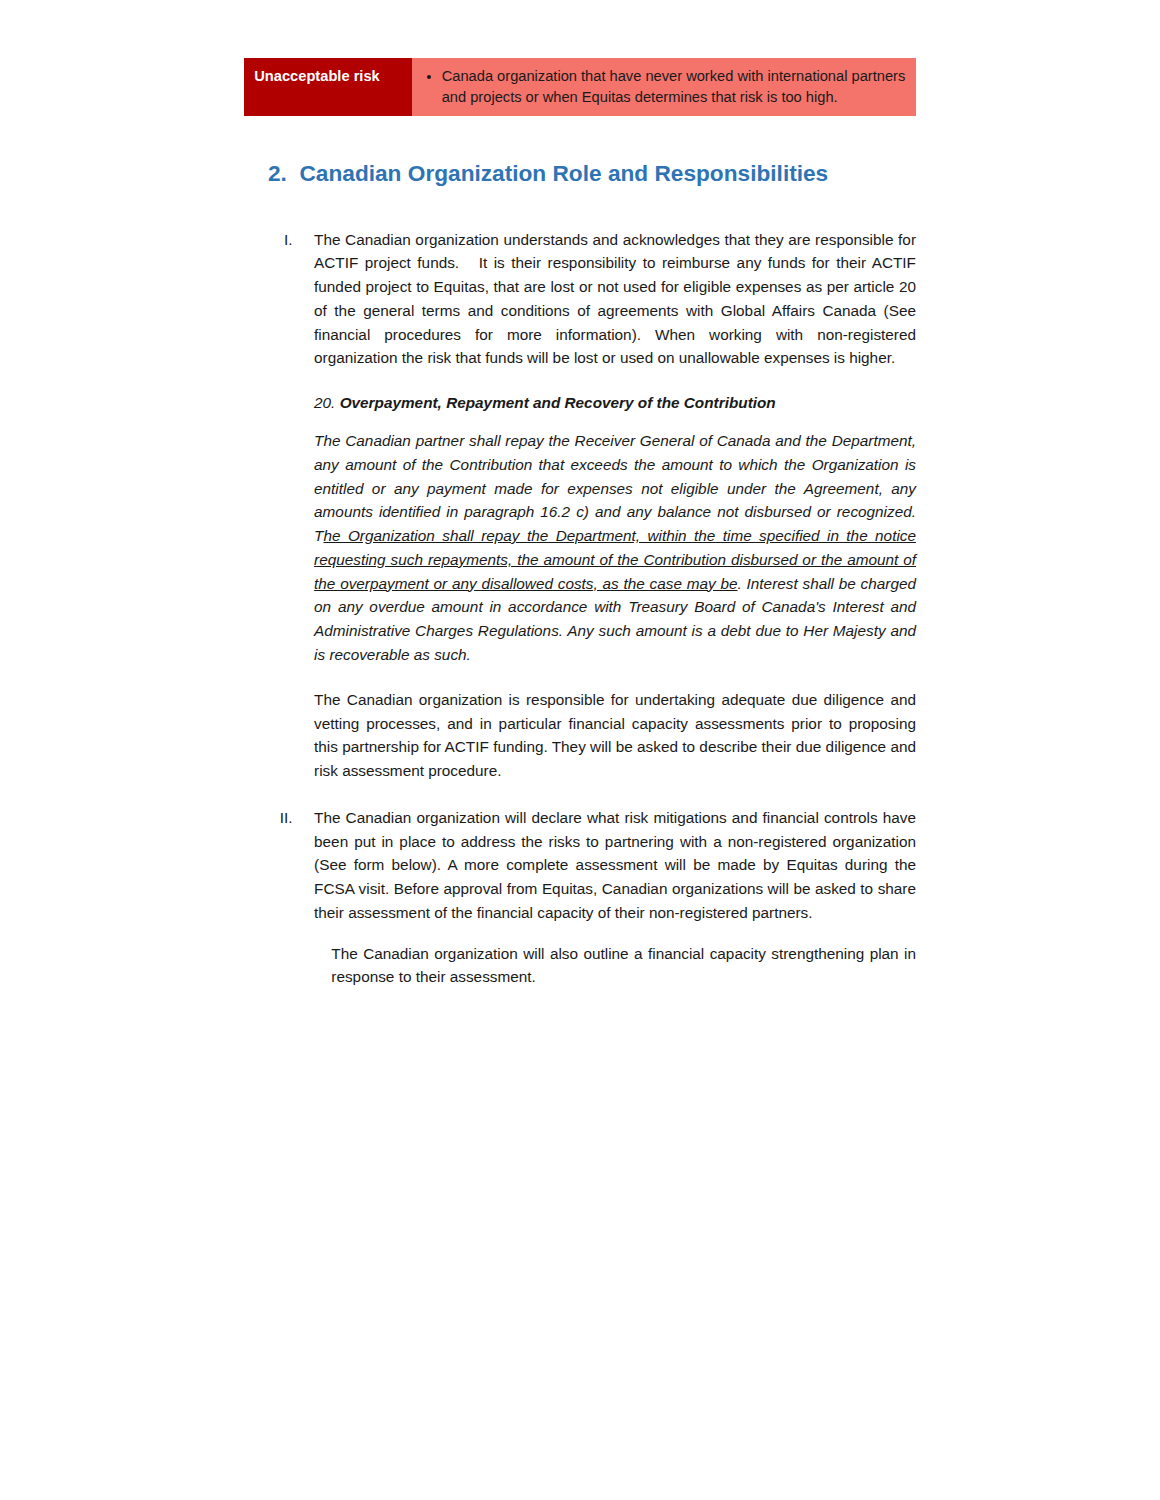| Unacceptable risk | Canada organization that have never worked with international partners and projects or when Equitas determines that risk is too high. |
2. Canadian Organization Role and Responsibilities
The Canadian organization understands and acknowledges that they are responsible for ACTIF project funds. It is their responsibility to reimburse any funds for their ACTIF funded project to Equitas, that are lost or not used for eligible expenses as per article 20 of the general terms and conditions of agreements with Global Affairs Canada (See financial procedures for more information). When working with non-registered organization the risk that funds will be lost or used on unallowable expenses is higher.
20. Overpayment, Repayment and Recovery of the Contribution
The Canadian partner shall repay the Receiver General of Canada and the Department, any amount of the Contribution that exceeds the amount to which the Organization is entitled or any payment made for expenses not eligible under the Agreement, any amounts identified in paragraph 16.2 c) and any balance not disbursed or recognized. The Organization shall repay the Department, within the time specified in the notice requesting such repayments, the amount of the Contribution disbursed or the amount of the overpayment or any disallowed costs, as the case may be. Interest shall be charged on any overdue amount in accordance with Treasury Board of Canada's Interest and Administrative Charges Regulations. Any such amount is a debt due to Her Majesty and is recoverable as such.
The Canadian organization is responsible for undertaking adequate due diligence and vetting processes, and in particular financial capacity assessments prior to proposing this partnership for ACTIF funding. They will be asked to describe their due diligence and risk assessment procedure.
The Canadian organization will declare what risk mitigations and financial controls have been put in place to address the risks to partnering with a non-registered organization (See form below). A more complete assessment will be made by Equitas during the FCSA visit. Before approval from Equitas, Canadian organizations will be asked to share their assessment of the financial capacity of their non-registered partners.
The Canadian organization will also outline a financial capacity strengthening plan in response to their assessment.